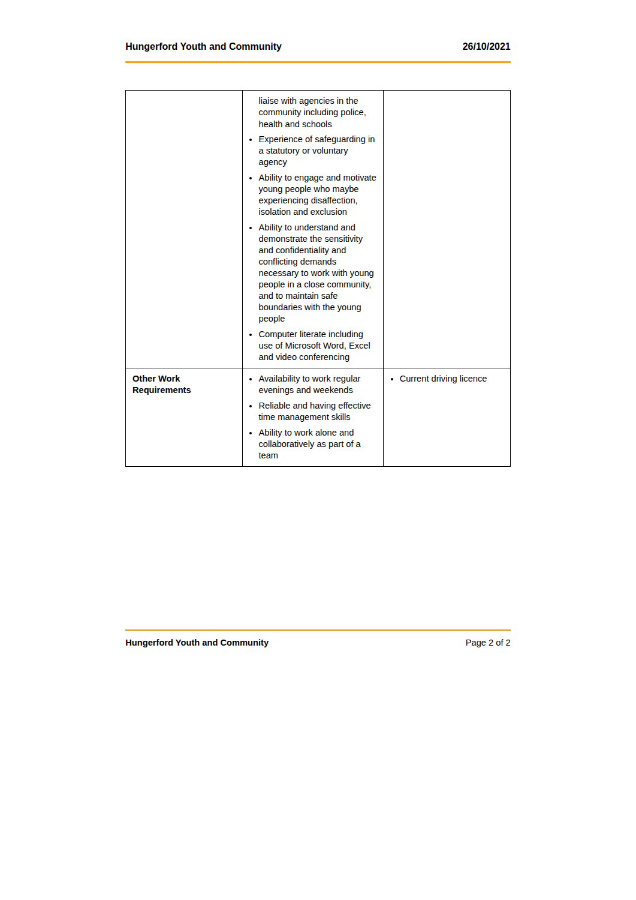Hungerford Youth and Community 26/10/2021
| | liaise with agencies in the community including police, health and schools Experience of safeguarding in a statutory or voluntary agency Ability to engage and motivate young people who maybe experiencing disaffection, isolation and exclusion Ability to understand and demonstrate the sensitivity and confidentiality and conflicting demands necessary to work with young people in a close community, and to maintain safe boundaries with the young people Computer literate including use of Microsoft Word, Excel and video conferencing | |
| Other Work Requirements | Availability to work regular evenings and weekends Reliable and having effective time management skills Ability to work alone and collaboratively as part of a team | Current driving licence |
Hungerford Youth and Community Page 2 of 2